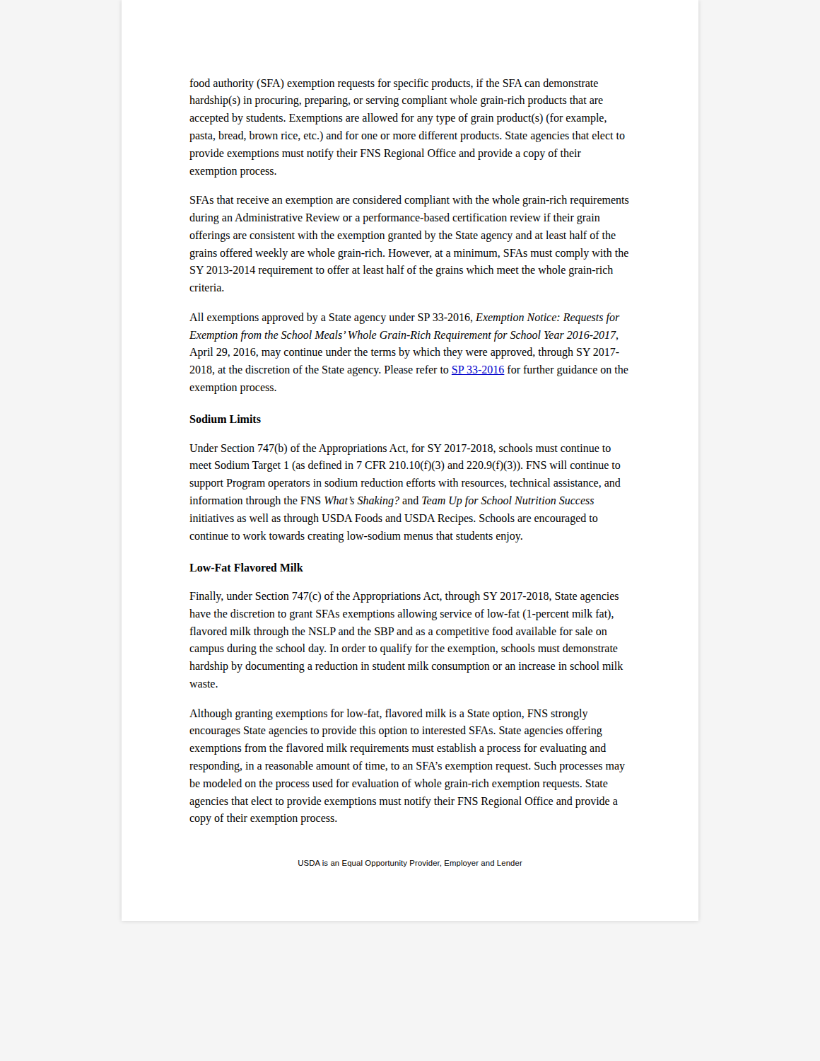food authority (SFA) exemption requests for specific products, if the SFA can demonstrate hardship(s) in procuring, preparing, or serving compliant whole grain-rich products that are accepted by students. Exemptions are allowed for any type of grain product(s) (for example, pasta, bread, brown rice, etc.) and for one or more different products. State agencies that elect to provide exemptions must notify their FNS Regional Office and provide a copy of their exemption process.
SFAs that receive an exemption are considered compliant with the whole grain-rich requirements during an Administrative Review or a performance-based certification review if their grain offerings are consistent with the exemption granted by the State agency and at least half of the grains offered weekly are whole grain-rich. However, at a minimum, SFAs must comply with the SY 2013-2014 requirement to offer at least half of the grains which meet the whole grain-rich criteria.
All exemptions approved by a State agency under SP 33-2016, Exemption Notice: Requests for Exemption from the School Meals’ Whole Grain-Rich Requirement for School Year 2016-2017, April 29, 2016, may continue under the terms by which they were approved, through SY 2017-2018, at the discretion of the State agency. Please refer to SP 33-2016 for further guidance on the exemption process.
Sodium Limits
Under Section 747(b) of the Appropriations Act, for SY 2017-2018, schools must continue to meet Sodium Target 1 (as defined in 7 CFR 210.10(f)(3) and 220.9(f)(3)). FNS will continue to support Program operators in sodium reduction efforts with resources, technical assistance, and information through the FNS What’s Shaking? and Team Up for School Nutrition Success initiatives as well as through USDA Foods and USDA Recipes. Schools are encouraged to continue to work towards creating low-sodium menus that students enjoy.
Low-Fat Flavored Milk
Finally, under Section 747(c) of the Appropriations Act, through SY 2017-2018, State agencies have the discretion to grant SFAs exemptions allowing service of low-fat (1-percent milk fat), flavored milk through the NSLP and the SBP and as a competitive food available for sale on campus during the school day. In order to qualify for the exemption, schools must demonstrate hardship by documenting a reduction in student milk consumption or an increase in school milk waste.
Although granting exemptions for low-fat, flavored milk is a State option, FNS strongly encourages State agencies to provide this option to interested SFAs. State agencies offering exemptions from the flavored milk requirements must establish a process for evaluating and responding, in a reasonable amount of time, to an SFA’s exemption request. Such processes may be modeled on the process used for evaluation of whole grain-rich exemption requests. State agencies that elect to provide exemptions must notify their FNS Regional Office and provide a copy of their exemption process.
USDA is an Equal Opportunity Provider, Employer and Lender